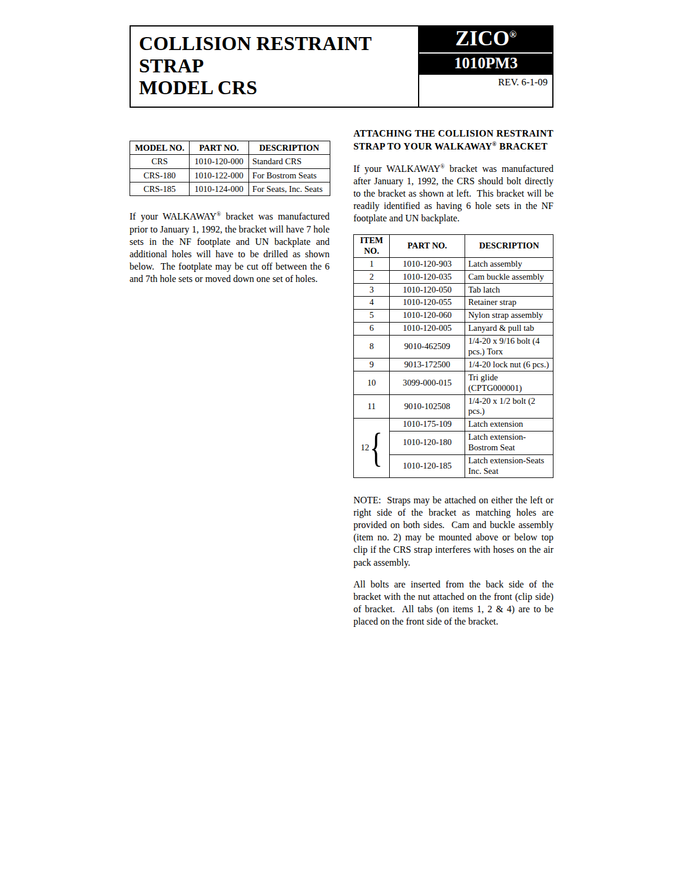COLLISION RESTRAINT STRAP
MODEL CRS
ZICO®
1010PM3
REV. 6-1-09
| MODEL NO. | PART NO. | DESCRIPTION |
| --- | --- | --- |
| CRS | 1010-120-000 | Standard CRS |
| CRS-180 | 1010-122-000 | For Bostrom Seats |
| CRS-185 | 1010-124-000 | For Seats, Inc. Seats |
If your WALKAWAY® bracket was manufactured prior to January 1, 1992, the bracket will have 7 hole sets in the NF footplate and UN backplate and additional holes will have to be drilled as shown below. The footplate may be cut off between the 6 and 7th hole sets or moved down one set of holes.
ATTACHING THE COLLISION RESTRAINT STRAP TO YOUR WALKAWAY® BRACKET
If your WALKAWAY® bracket was manufactured after January 1, 1992, the CRS should bolt directly to the bracket as shown at left. This bracket will be readily identified as having 6 hole sets in the NF footplate and UN backplate.
| ITEM NO. | PART NO. | DESCRIPTION |
| --- | --- | --- |
| 1 | 1010-120-903 | Latch assembly |
| 2 | 1010-120-035 | Cam buckle assembly |
| 3 | 1010-120-050 | Tab latch |
| 4 | 1010-120-055 | Retainer strap |
| 5 | 1010-120-060 | Nylon strap assembly |
| 6 | 1010-120-005 | Lanyard & pull tab |
| 8 | 9010-462509 | 1/4-20 x 9/16 bolt (4 pcs.) Torx |
| 9 | 9013-172500 | 1/4-20 lock nut (6 pcs.) |
| 10 | 3099-000-015 | Tri glide (CPTG000001) |
| 11 | 9010-102508 | 1/4-20 x 1/2 bolt (2 pcs.) |
| 12 { | 1010-175-109 | Latch extension |
| 1010-120-180 | Latch extension-Bostrom Seat |
| 1010-120-185 | Latch extension-Seats Inc. Seat |
NOTE: Straps may be attached on either the left or right side of the bracket as matching holes are provided on both sides. Cam and buckle assembly (item no. 2) may be mounted above or below top clip if the CRS strap interferes with hoses on the air pack assembly.
All bolts are inserted from the back side of the bracket with the nut attached on the front (clip side) of bracket. All tabs (on items 1, 2 & 4) are to be placed on the front side of the bracket.